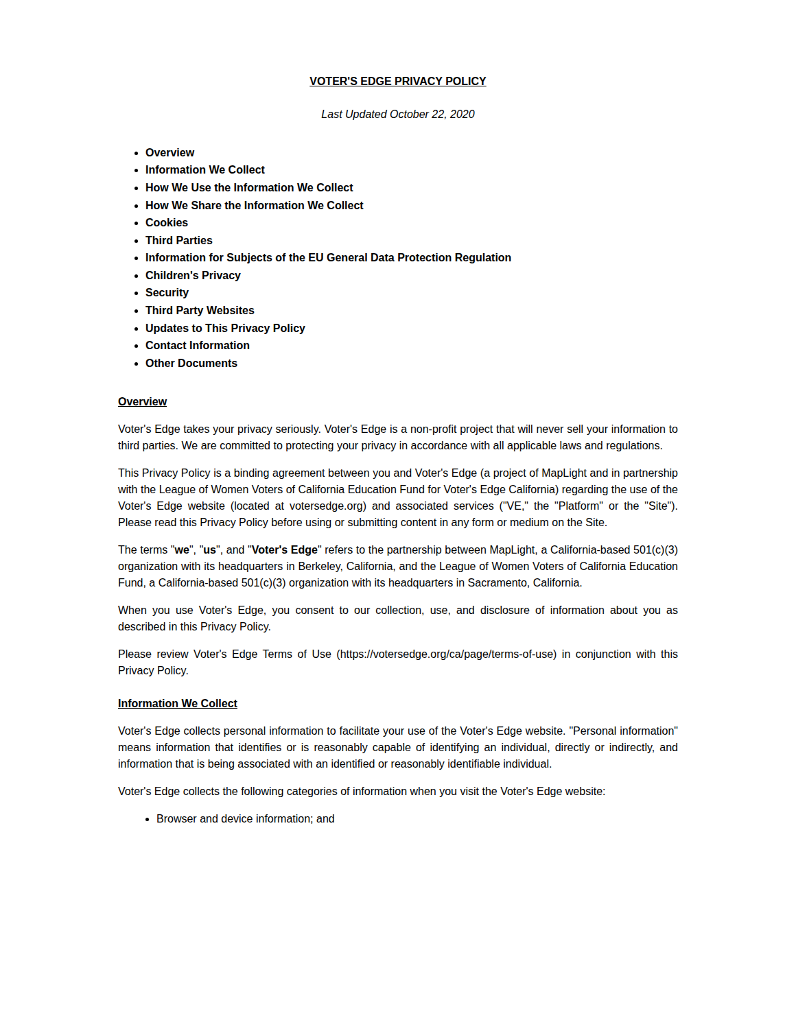VOTER'S EDGE PRIVACY POLICY
Last Updated October 22, 2020
Overview
Information We Collect
How We Use the Information We Collect
How We Share the Information We Collect
Cookies
Third Parties
Information for Subjects of the EU General Data Protection Regulation
Children's Privacy
Security
Third Party Websites
Updates to This Privacy Policy
Contact Information
Other Documents
Overview
Voter's Edge takes your privacy seriously. Voter's Edge is a non-profit project that will never sell your information to third parties. We are committed to protecting your privacy in accordance with all applicable laws and regulations.
This Privacy Policy is a binding agreement between you and Voter's Edge (a project of MapLight and in partnership with the League of Women Voters of California Education Fund for Voter's Edge California) regarding the use of the Voter's Edge website (located at votersedge.org) and associated services ("VE," the "Platform" or the "Site"). Please read this Privacy Policy before using or submitting content in any form or medium on the Site.
The terms "we", "us", and "Voter's Edge" refers to the partnership between MapLight, a California-based 501(c)(3) organization with its headquarters in Berkeley, California, and the League of Women Voters of California Education Fund, a California-based 501(c)(3) organization with its headquarters in Sacramento, California.
When you use Voter's Edge, you consent to our collection, use, and disclosure of information about you as described in this Privacy Policy.
Please review Voter's Edge Terms of Use (https://votersedge.org/ca/page/terms-of-use) in conjunction with this Privacy Policy.
Information We Collect
Voter's Edge collects personal information to facilitate your use of the Voter's Edge website. "Personal information" means information that identifies or is reasonably capable of identifying an individual, directly or indirectly, and information that is being associated with an identified or reasonably identifiable individual.
Voter's Edge collects the following categories of information when you visit the Voter's Edge website:
Browser and device information; and